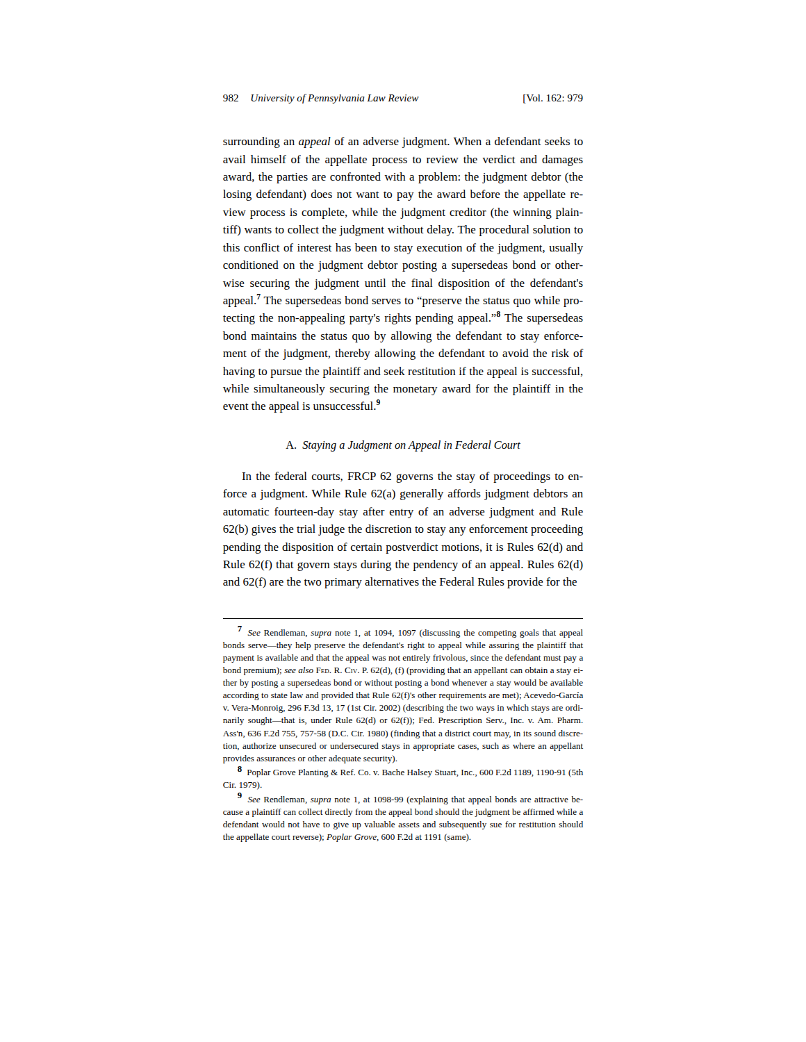982 University of Pennsylvania Law Review [Vol. 162: 979
surrounding an appeal of an adverse judgment. When a defendant seeks to avail himself of the appellate process to review the verdict and damages award, the parties are confronted with a problem: the judgment debtor (the losing defendant) does not want to pay the award before the appellate review process is complete, while the judgment creditor (the winning plaintiff) wants to collect the judgment without delay. The procedural solution to this conflict of interest has been to stay execution of the judg­ment, usually conditioned on the judgment debtor posting a supersedeas bond or otherwise securing the judgment until the final disposition of the defendant's appeal.7 The supersedeas bond serves to “preserve the status quo while protecting the non-appealing party's rights pending appeal.”8 The supersedeas bond maintains the status quo by allowing the defendant to stay enforcement of the judgment, thereby allowing the defendant to avoid the risk of having to pursue the plaintiff and seek restitution if the appeal is successful, while simultaneously securing the monetary award for the plaintiff in the event the appeal is unsuccessful.9
A. Staying a Judgment on Appeal in Federal Court
In the federal courts, FRCP 62 governs the stay of proceedings to en­force a judgment. While Rule 62(a) generally affords judgment debtors an automatic fourteen-day stay after entry of an adverse judgment and Rule 62(b) gives the trial judge the discretion to stay any enforcement proceeding pending the disposition of certain postverdict motions, it is Rules 62(d) and Rule 62(f) that govern stays during the pendency of an appeal. Rules 62(d) and 62(f) are the two primary alternatives the Federal Rules provide for the
7 See Rendleman, supra note 1, at 1094, 1097 (discussing the competing goals that appeal bonds serve—they help preserve the defendant's right to appeal while assuring the plaintiff that payment is available and that the appeal was not entirely frivolous, since the defendant must pay a bond premium); see also Fed. R. Civ. P. 62(d), (f) (providing that an appellant can obtain a stay either by posting a supersedeas bond or without posting a bond whenever a stay would be available according to state law and provided that Rule 62(f)'s other requirements are met); Acevedo-García v. Vera-Monroig, 296 F.3d 13, 17 (1st Cir. 2002) (describing the two ways in which stays are ordinarily sought—that is, under Rule 62(d) or 62(f)); Fed. Prescription Serv., Inc. v. Am. Pharm. Ass'n, 636 F.2d 755, 757-58 (D.C. Cir. 1980) (finding that a district court may, in its sound discretion, authorize unsecured or undersecured stays in appropriate cases, such as where an appellant provides assurances or other adequate security).
8 Poplar Grove Planting & Ref. Co. v. Bache Halsey Stuart, Inc., 600 F.2d 1189, 1190-91 (5th Cir. 1979).
9 See Rendleman, supra note 1, at 1098-99 (explaining that appeal bonds are attractive because a plaintiff can collect directly from the appeal bond should the judgment be affirmed while a defendant would not have to give up valuable assets and subsequently sue for restitution should the appellate court reverse); Poplar Grove, 600 F.2d at 1191 (same).